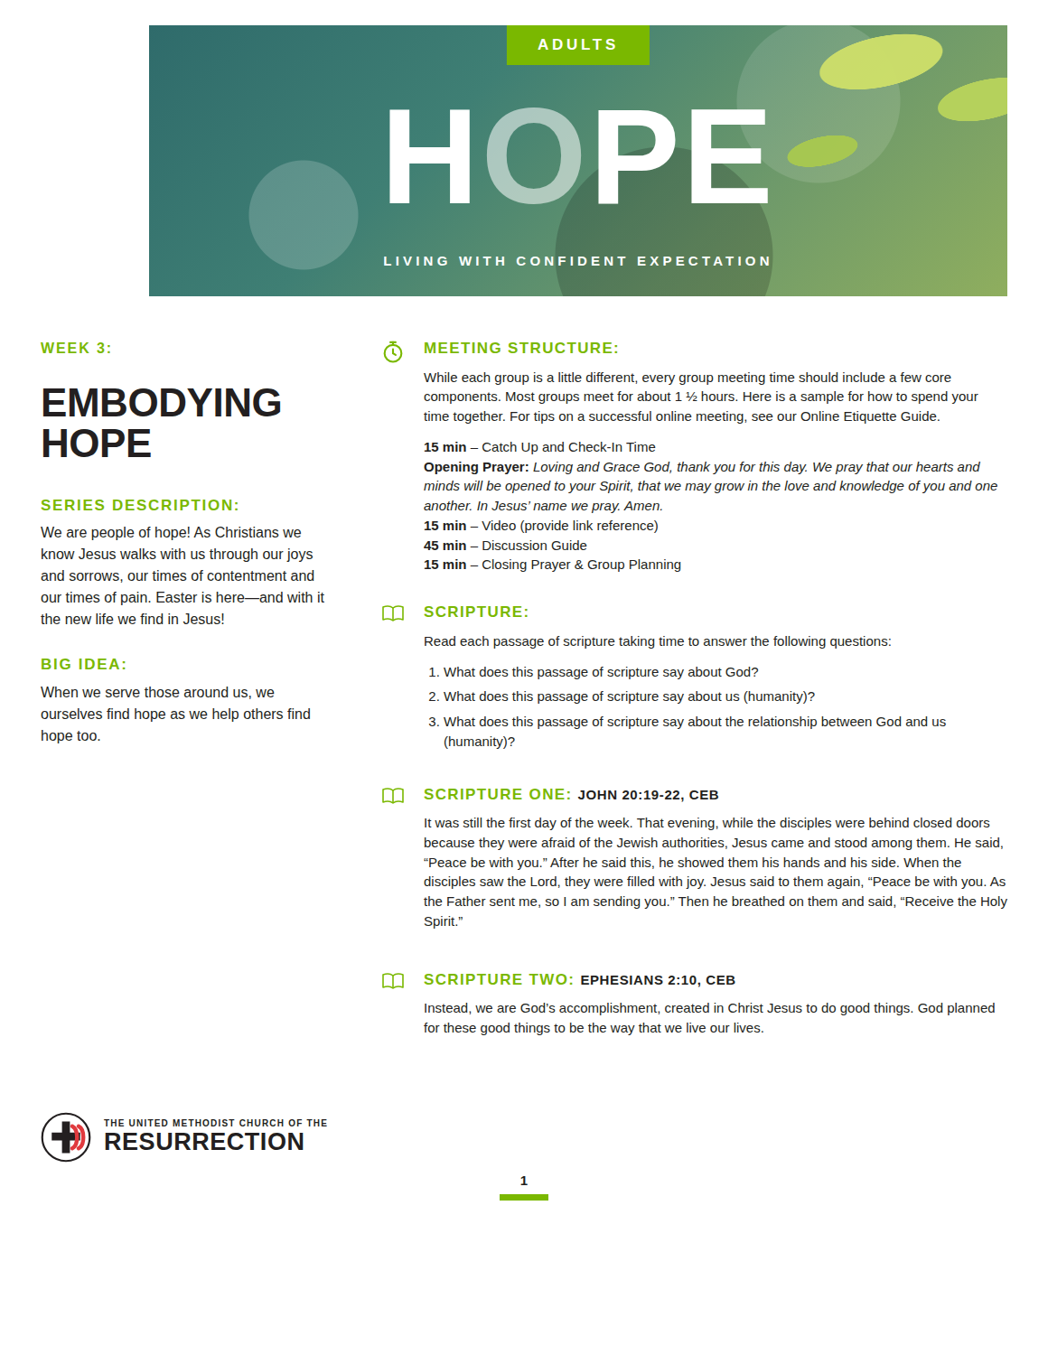ADULTS
HOPE
LIVING WITH CONFIDENT EXPECTATION
WEEK 3:
EMBODYING
HOPE
SERIES DESCRIPTION:
We are people of hope! As Christians we know Jesus walks with us through our joys and sorrows, our times of contentment and our times of pain. Easter is here—and with it the new life we find in Jesus!
BIG IDEA:
When we serve those around us, we ourselves find hope as we help others find hope too.
MEETING STRUCTURE:
While each group is a little different, every group meeting time should include a few core components. Most groups meet for about 1 ½ hours. Here is a sample for how to spend your time together. For tips on a successful online meeting, see our Online Etiquette Guide.
15 min – Catch Up and Check-In Time
Opening Prayer: Loving and Grace God, thank you for this day. We pray that our hearts and minds will be opened to your Spirit, that we may grow in the love and knowledge of you and one another. In Jesus’ name we pray. Amen.
15 min – Video (provide link reference)
45 min – Discussion Guide
15 min – Closing Prayer & Group Planning
SCRIPTURE:
Read each passage of scripture taking time to answer the following questions:
What does this passage of scripture say about God?
What does this passage of scripture say about us (humanity)?
What does this passage of scripture say about the relationship between God and us (humanity)?
SCRIPTURE ONE: JOHN 20:19-22, CEB
It was still the first day of the week. That evening, while the disciples were behind closed doors because they were afraid of the Jewish authorities, Jesus came and stood among them. He said, “Peace be with you.” After he said this, he showed them his hands and his side. When the disciples saw the Lord, they were filled with joy. Jesus said to them again, “Peace be with you. As the Father sent me, so I am sending you.” Then he breathed on them and said, “Receive the Holy Spirit.”
SCRIPTURE TWO: EPHESIANS 2:10, CEB
Instead, we are God’s accomplishment, created in Christ Jesus to do good things. God planned for these good things to be the way that we live our lives.
THE UNITED METHODIST CHURCH OF THE
RESURRECTION
1